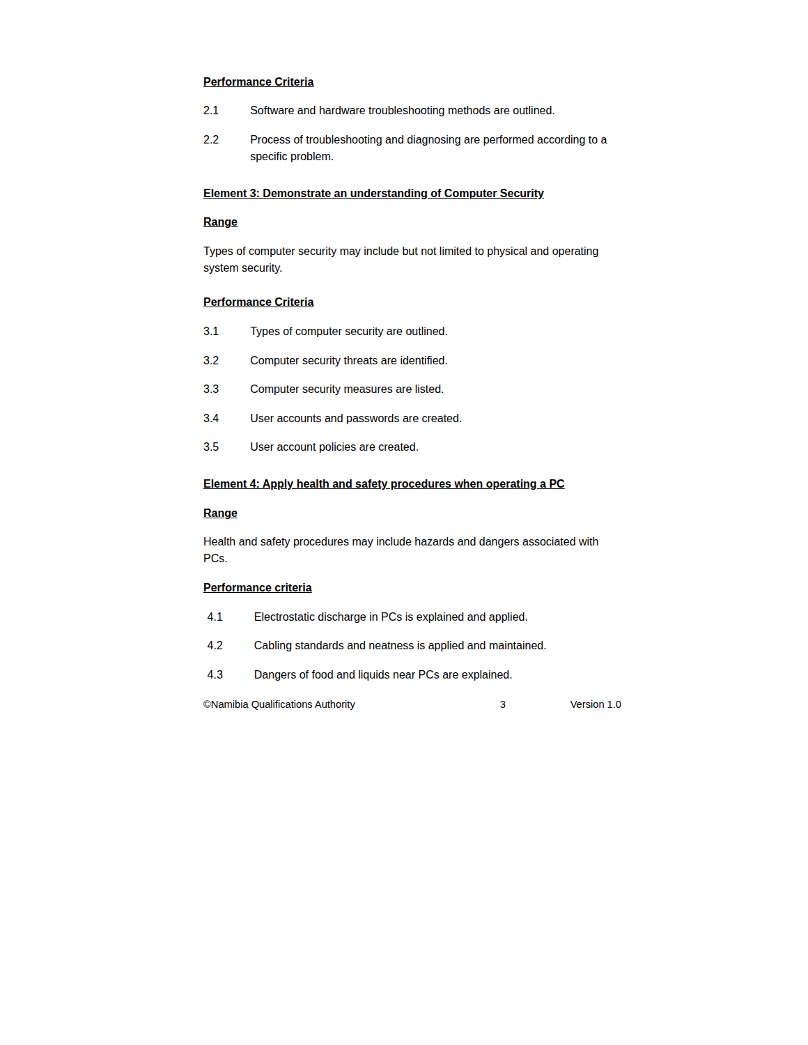Performance Criteria
2.1
Software and hardware troubleshooting methods are outlined.
2.2
Process of troubleshooting and diagnosing are performed according to a specific problem.
Element 3: Demonstrate an understanding of Computer Security
Range
Types of computer security may include but not limited to physical and operating system security.
Performance Criteria
3.1
Types of computer security are outlined.
3.2
Computer security threats are identified.
3.3
Computer security measures are listed.
3.4
User accounts and passwords are created.
3.5
User account policies are created.
Element 4: Apply health and safety procedures when operating a PC
Range
Health and safety procedures may include hazards and dangers associated with PCs.
Performance criteria
4.1
Electrostatic discharge in PCs is explained and applied.
4.2
Cabling standards and neatness is applied and maintained.
4.3
Dangers of food and liquids near PCs are explained.
©Namibia Qualifications Authority
3
Version 1.0